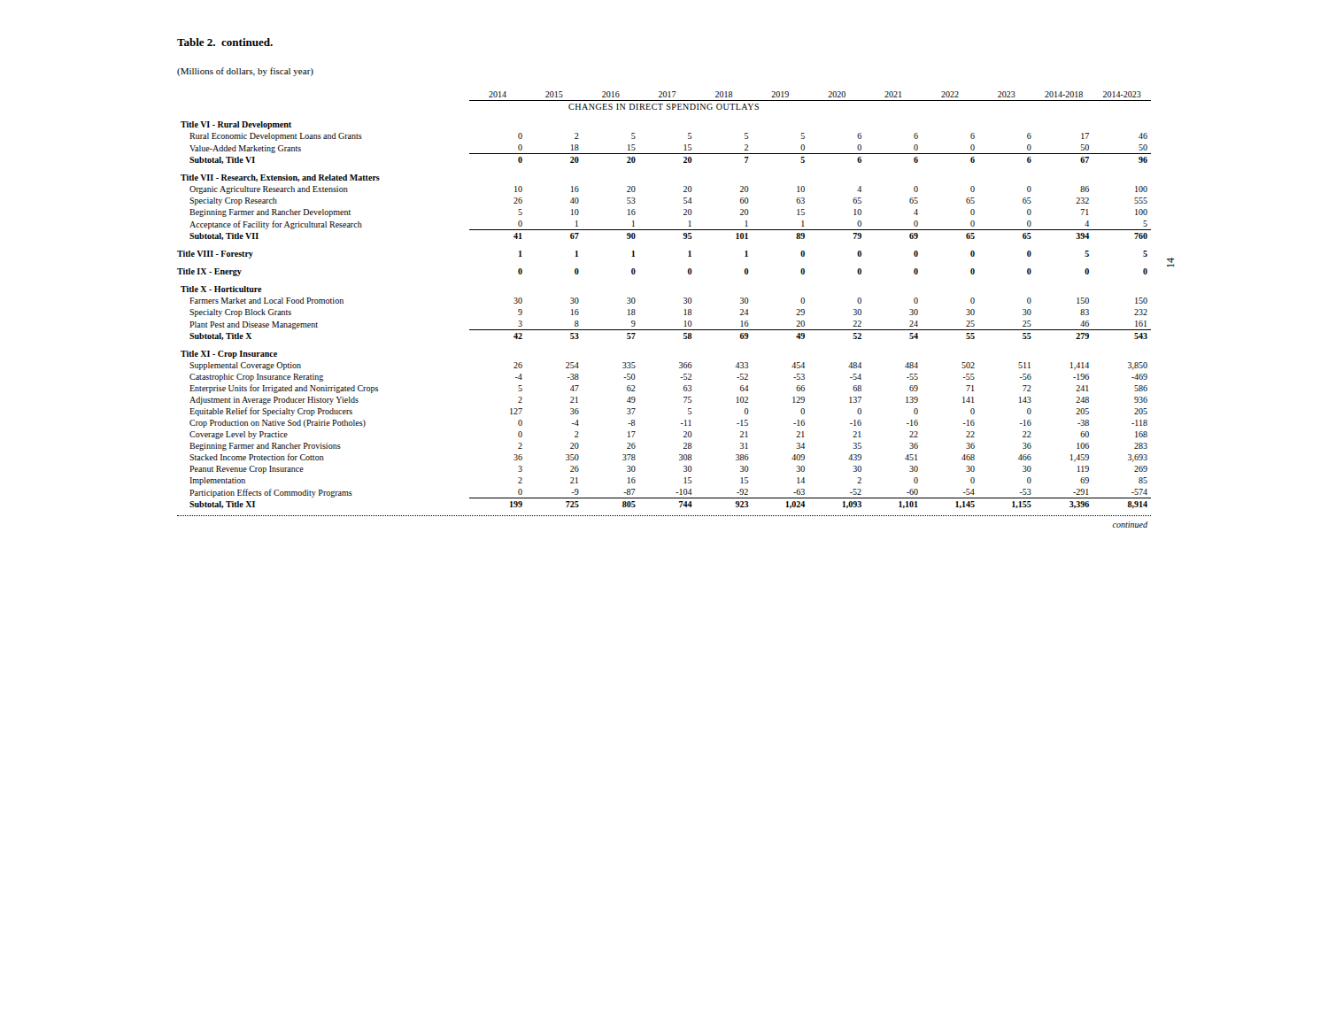14
Table 2. continued.
(Millions of dollars, by fiscal year)
| | 2014 | 2015 | 2016 | 2017 | 2018 | 2019 | 2020 | 2021 | 2022 | 2023 | 2014-2018 | 2014-2023 |
| --- | --- | --- | --- | --- | --- | --- | --- | --- | --- | --- | --- | --- |
| CHANGES IN DIRECT SPENDING OUTLAYS |
| Title VI - Rural Development | |
| Rural Economic Development Loans and Grants | 0 | 2 | 5 | 5 | 5 | 5 | 6 | 6 | 6 | 6 | 17 | 46 |
| Value-Added Marketing Grants | 0 | 18 | 15 | 15 | 2 | 0 | 0 | 0 | 0 | 0 | 50 | 50 |
| Subtotal, Title VI | 0 | 20 | 20 | 20 | 7 | 5 | 6 | 6 | 6 | 6 | 67 | 96 |
| Title VII - Research, Extension, and Related Matters | |
| Organic Agriculture Research and Extension | 10 | 16 | 20 | 20 | 20 | 10 | 4 | 0 | 0 | 0 | 86 | 100 |
| Specialty Crop Research | 26 | 40 | 53 | 54 | 60 | 63 | 65 | 65 | 65 | 65 | 232 | 555 |
| Beginning Farmer and Rancher Development | 5 | 10 | 16 | 20 | 20 | 15 | 10 | 4 | 0 | 0 | 71 | 100 |
| Acceptance of Facility for Agricultural Research | 0 | 1 | 1 | 1 | 1 | 1 | 0 | 0 | 0 | 0 | 4 | 5 |
| Subtotal, Title VII | 41 | 67 | 90 | 95 | 101 | 89 | 79 | 69 | 65 | 65 | 394 | 760 |
| Title VIII - Forestry | 1 | 1 | 1 | 1 | 1 | 0 | 0 | 0 | 0 | 0 | 5 | 5 |
| Title IX - Energy | 0 | 0 | 0 | 0 | 0 | 0 | 0 | 0 | 0 | 0 | 0 | 0 |
| Title X - Horticulture | |
| Farmers Market and Local Food Promotion | 30 | 30 | 30 | 30 | 30 | 0 | 0 | 0 | 0 | 0 | 150 | 150 |
| Specialty Crop Block Grants | 9 | 16 | 18 | 18 | 24 | 29 | 30 | 30 | 30 | 30 | 83 | 232 |
| Plant Pest and Disease Management | 3 | 8 | 9 | 10 | 16 | 20 | 22 | 24 | 25 | 25 | 46 | 161 |
| Subtotal, Title X | 42 | 53 | 57 | 58 | 69 | 49 | 52 | 54 | 55 | 55 | 279 | 543 |
| Title XI - Crop Insurance | |
| Supplemental Coverage Option | 26 | 254 | 335 | 366 | 433 | 454 | 484 | 484 | 502 | 511 | 1,414 | 3,850 |
| Catastrophic Crop Insurance Rerating | -4 | -38 | -50 | -52 | -52 | -53 | -54 | -55 | -55 | -56 | -196 | -469 |
| Enterprise Units for Irrigated and Nonirrigated Crops | 5 | 47 | 62 | 63 | 64 | 66 | 68 | 69 | 71 | 72 | 241 | 586 |
| Adjustment in Average Producer History Yields | 2 | 21 | 49 | 75 | 102 | 129 | 137 | 139 | 141 | 143 | 248 | 936 |
| Equitable Relief for Specialty Crop Producers | 127 | 36 | 37 | 5 | 0 | 0 | 0 | 0 | 0 | 0 | 205 | 205 |
| Crop Production on Native Sod (Prairie Potholes) | 0 | -4 | -8 | -11 | -15 | -16 | -16 | -16 | -16 | -16 | -38 | -118 |
| Coverage Level by Practice | 0 | 2 | 17 | 20 | 21 | 21 | 21 | 22 | 22 | 22 | 60 | 168 |
| Beginning Farmer and Rancher Provisions | 2 | 20 | 26 | 28 | 31 | 34 | 35 | 36 | 36 | 36 | 106 | 283 |
| Stacked Income Protection for Cotton | 36 | 350 | 378 | 308 | 386 | 409 | 439 | 451 | 468 | 466 | 1,459 | 3,693 |
| Peanut Revenue Crop Insurance | 3 | 26 | 30 | 30 | 30 | 30 | 30 | 30 | 30 | 30 | 119 | 269 |
| Implementation | 2 | 21 | 16 | 15 | 15 | 14 | 2 | 0 | 0 | 0 | 69 | 85 |
| Participation Effects of Commodity Programs | 0 | -9 | -87 | -104 | -92 | -63 | -52 | -60 | -54 | -53 | -291 | -574 |
| Subtotal, Title XI | 199 | 725 | 805 | 744 | 923 | 1,024 | 1,093 | 1,101 | 1,145 | 1,155 | 3,396 | 8,914 |
continued